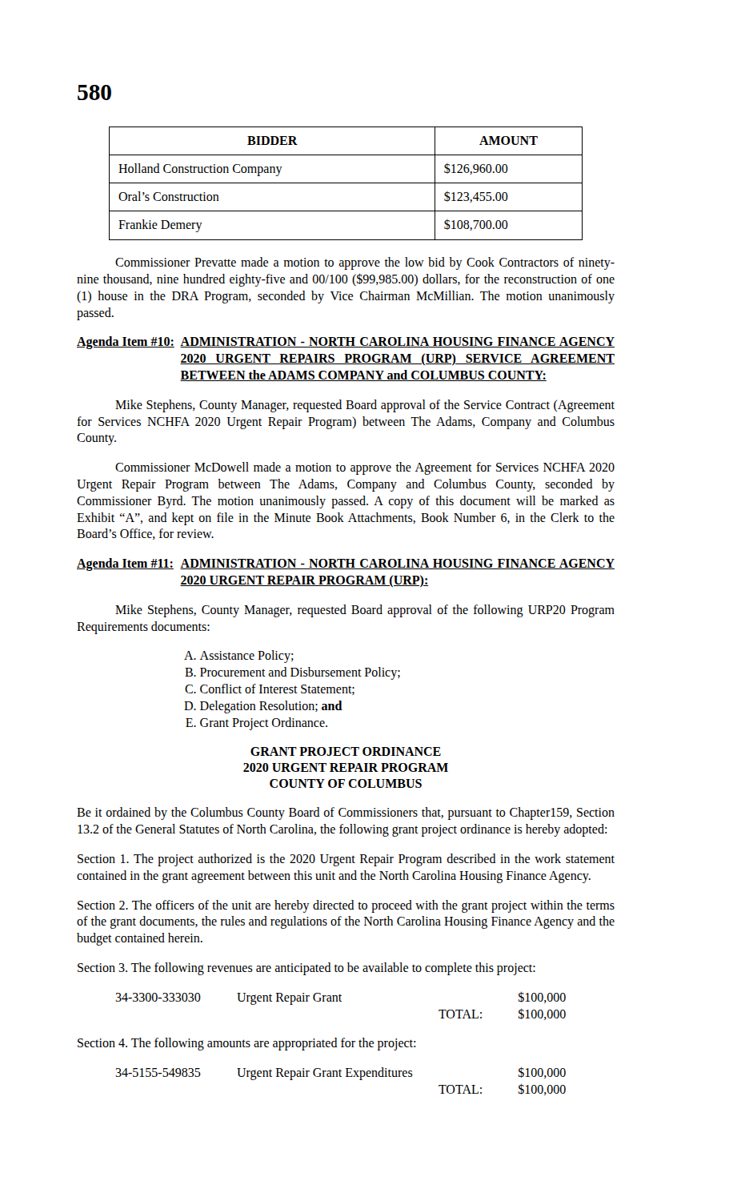580
| BIDDER | AMOUNT |
| --- | --- |
| Holland Construction Company | $126,960.00 |
| Oral’s Construction | $123,455.00 |
| Frankie Demery | $108,700.00 |
Commissioner Prevatte made a motion to approve the low bid by Cook Contractors of ninety-nine thousand, nine hundred eighty-five and 00/100 ($99,985.00) dollars, for the reconstruction of one (1) house in the DRA Program, seconded by Vice Chairman McMillian. The motion unanimously passed.
| Agenda Item #10: | ADMINISTRATION - NORTH CAROLINA HOUSING FINANCE AGENCY 2020 URGENT REPAIRS PROGRAM (URP) SERVICE AGREEMENT BETWEEN the ADAMS COMPANY and COLUMBUS COUNTY: |
Mike Stephens, County Manager, requested Board approval of the Service Contract (Agreement for Services NCHFA 2020 Urgent Repair Program) between The Adams, Company and Columbus County.
Commissioner McDowell made a motion to approve the Agreement for Services NCHFA 2020 Urgent Repair Program between The Adams, Company and Columbus County, seconded by Commissioner Byrd. The motion unanimously passed. A copy of this document will be marked as Exhibit “A”, and kept on file in the Minute Book Attachments, Book Number 6, in the Clerk to the Board’s Office, for review.
| Agenda Item #11: | ADMINISTRATION - NORTH CAROLINA HOUSING FINANCE AGENCY 2020 URGENT REPAIR PROGRAM (URP): |
Mike Stephens, County Manager, requested Board approval of the following URP20 Program Requirements documents:
Assistance Policy;
Procurement and Disbursement Policy;
Conflict of Interest Statement;
Delegation Resolution; and
Grant Project Ordinance.
GRANT PROJECT ORDINANCE
2020 URGENT REPAIR PROGRAM
COUNTY OF COLUMBUS
Be it ordained by the Columbus County Board of Commissioners that, pursuant to Chapter159, Section 13.2 of the General Statutes of North Carolina, the following grant project ordinance is hereby adopted:
Section 1. The project authorized is the 2020 Urgent Repair Program described in the work statement contained in the grant agreement between this unit and the North Carolina Housing Finance Agency.
Section 2. The officers of the unit are hereby directed to proceed with the grant project within the terms of the grant documents, the rules and regulations of the North Carolina Housing Finance Agency and the budget contained herein.
Section 3. The following revenues are anticipated to be available to complete this project:
| 34-3300-333030 | Urgent Repair Grant | $100,000 |
| | TOTAL: | $100,000 |
Section 4. The following amounts are appropriated for the project:
| 34-5155-549835 | Urgent Repair Grant Expenditures | $100,000 |
| | TOTAL: | $100,000 |